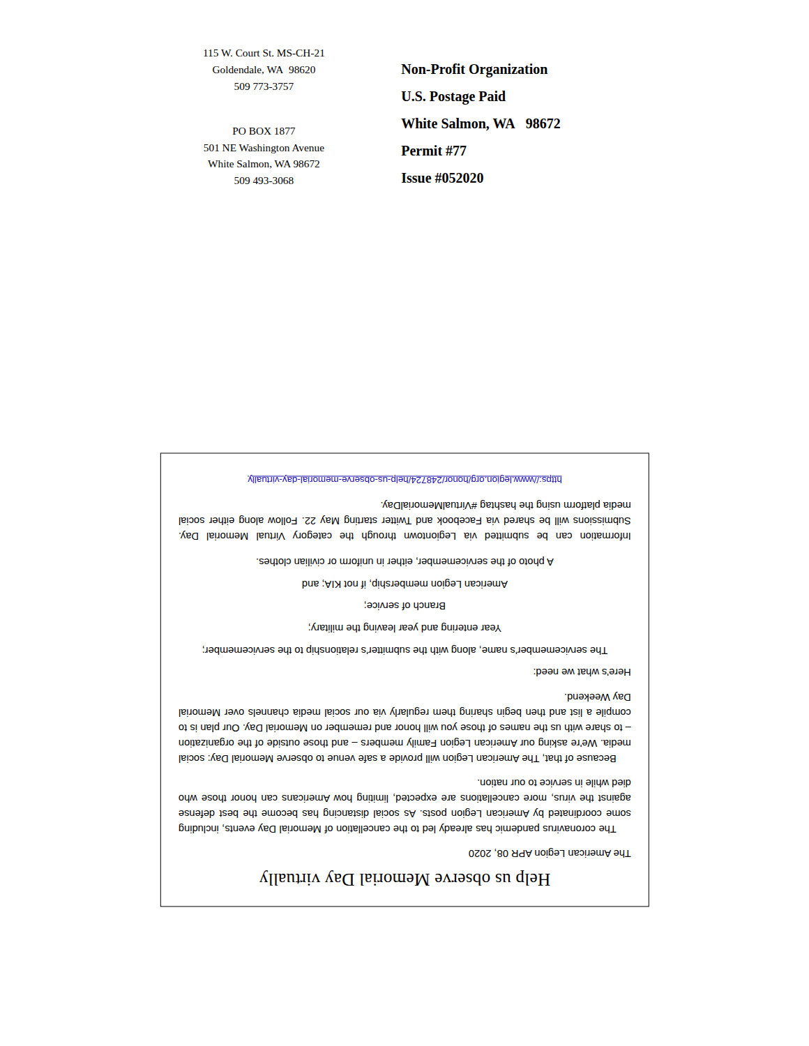115 W. Court St. MS-CH-21
Goldendale, WA 98620
509 773-3757
PO BOX 1877
501 NE Washington Avenue
White Salmon, WA 98672
509 493-3068
Non-Profit Organization
U.S. Postage Paid
White Salmon, WA 98672
Permit #77
Issue #052020
Help us observe Memorial Day virtually
The American Legion APR 08, 2020
The coronavirus pandemic has already led to the cancellation of Memorial Day events, including some coordinated by American Legion posts. As social distancing has become the best defense against the virus, more cancellations are expected, limiting how Americans can honor those who died while in service to our nation.
Because of that, The American Legion will provide a safe venue to observe Memorial Day: social media. We're asking our American Legion Family members – and those outside of the organization – to share with us the names of those you will honor and remember on Memorial Day. Our plan is to compile a list and then begin sharing them regularly via our social media channels over Memorial Day Weekend.
Here's what we need:
The servicemember's name, along with the submitter's relationship to the servicemember;
Year entering and year leaving the military;
Branch of service;
American Legion membership, if not KIA; and
A photo of the servicemember, either in uniform or civilian clothes.
Information can be submitted via Legiontown through the category Virtual Memorial Day. Submissions will be shared via Facebook and Twitter starting May 22. Follow along either social media platform using the hashtag #VirtualMemorialDay.
https://www.legion.org/honor/248724/help-us-observe-memorial-day-virtually